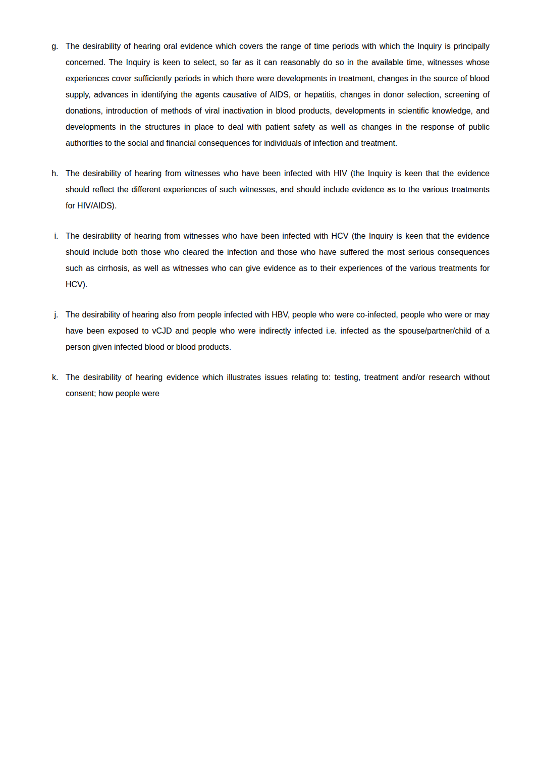The desirability of hearing oral evidence which covers the range of time periods with which the Inquiry is principally concerned. The Inquiry is keen to select, so far as it can reasonably do so in the available time, witnesses whose experiences cover sufficiently periods in which there were developments in treatment, changes in the source of blood supply, advances in identifying the agents causative of AIDS, or hepatitis, changes in donor selection, screening of donations, introduction of methods of viral inactivation in blood products, developments in scientific knowledge, and developments in the structures in place to deal with patient safety as well as changes in the response of public authorities to the social and financial consequences for individuals of infection and treatment.
The desirability of hearing from witnesses who have been infected with HIV (the Inquiry is keen that the evidence should reflect the different experiences of such witnesses, and should include evidence as to the various treatments for HIV/AIDS).
The desirability of hearing from witnesses who have been infected with HCV (the Inquiry is keen that the evidence should include both those who cleared the infection and those who have suffered the most serious consequences such as cirrhosis, as well as witnesses who can give evidence as to their experiences of the various treatments for HCV).
The desirability of hearing also from people infected with HBV, people who were co-infected, people who were or may have been exposed to vCJD and people who were indirectly infected i.e. infected as the spouse/partner/child of a person given infected blood or blood products.
The desirability of hearing evidence which illustrates issues relating to: testing, treatment and/or research without consent; how people were